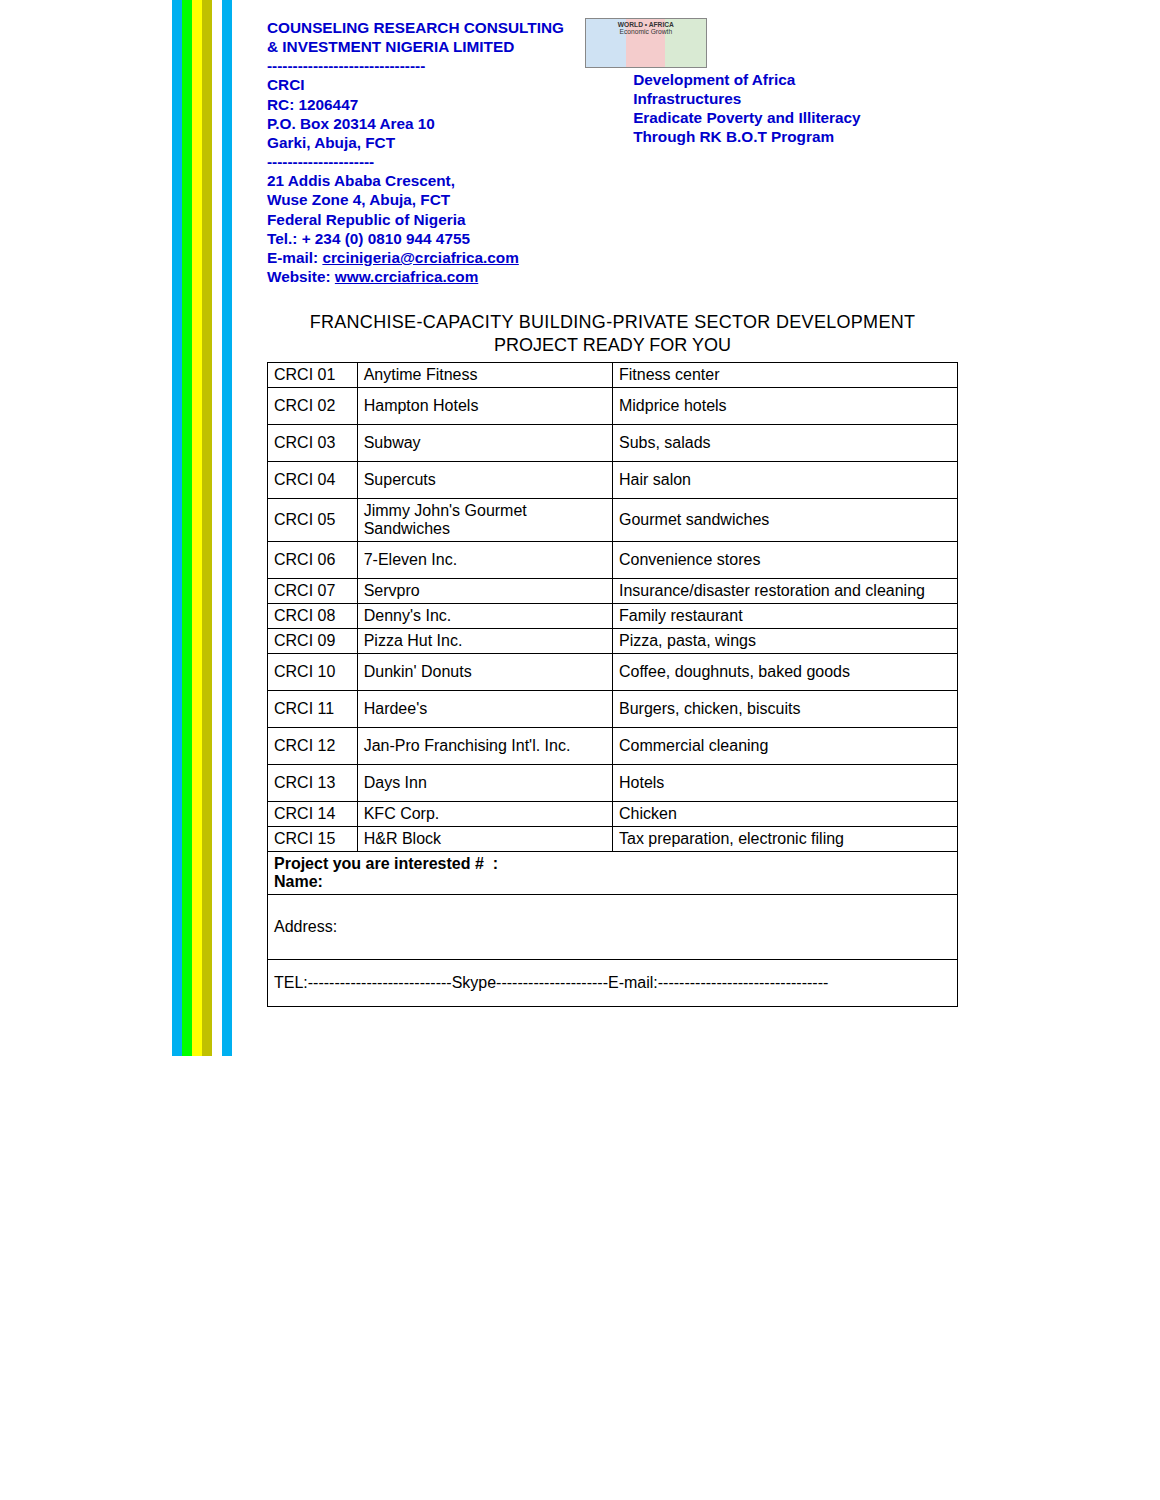WORLD • AFRICAEconomic Growth
COUNSELING RESEARCH CONSULTING
& INVESTMENT NIGERIA LIMITED
-------------------------------
CRCI
RC: 1206447
P.O. Box 20314 Area 10
Garki, Abuja, FCT
---------------------
21 Addis Ababa Crescent,
Wuse Zone 4, Abuja, FCT
Federal Republic of Nigeria
Tel.: + 234 (0) 0810 944 4755
E-mail: crcinigeria@crciafrica.com
Website: www.crciafrica.com
Development of Africa
Infrastructures
Eradicate Poverty and Illiteracy
Through RK B.O.T Program
FRANCHISE-CAPACITY BUILDING-PRIVATE SECTOR DEVELOPMENT
PROJECT READY FOR YOU
| CRCI 01 | Anytime Fitness | Fitness center |
| CRCI 02 | Hampton Hotels | Midprice hotels |
| CRCI 03 | Subway | Subs, salads |
| CRCI 04 | Supercuts | Hair salon |
| CRCI 05 | Jimmy John's Gourmet Sandwiches | Gourmet sandwiches |
| CRCI 06 | 7-Eleven Inc. | Convenience stores |
| CRCI 07 | Servpro | Insurance/disaster restoration and cleaning |
| CRCI 08 | Denny's Inc. | Family restaurant |
| CRCI 09 | Pizza Hut Inc. | Pizza, pasta, wings |
| CRCI 10 | Dunkin' Donuts | Coffee, doughnuts, baked goods |
| CRCI 11 | Hardee's | Burgers, chicken, biscuits |
| CRCI 12 | Jan-Pro Franchising Int'l. Inc. | Commercial cleaning |
| CRCI 13 | Days Inn | Hotels |
| CRCI 14 | KFC Corp. | Chicken |
| CRCI 15 | H&R Block | Tax preparation, electronic filing |
| Project you are interested # : Name: |
| Address: |
| TEL:---------------------------Skype---------------------E-mail:-------------------------------- |